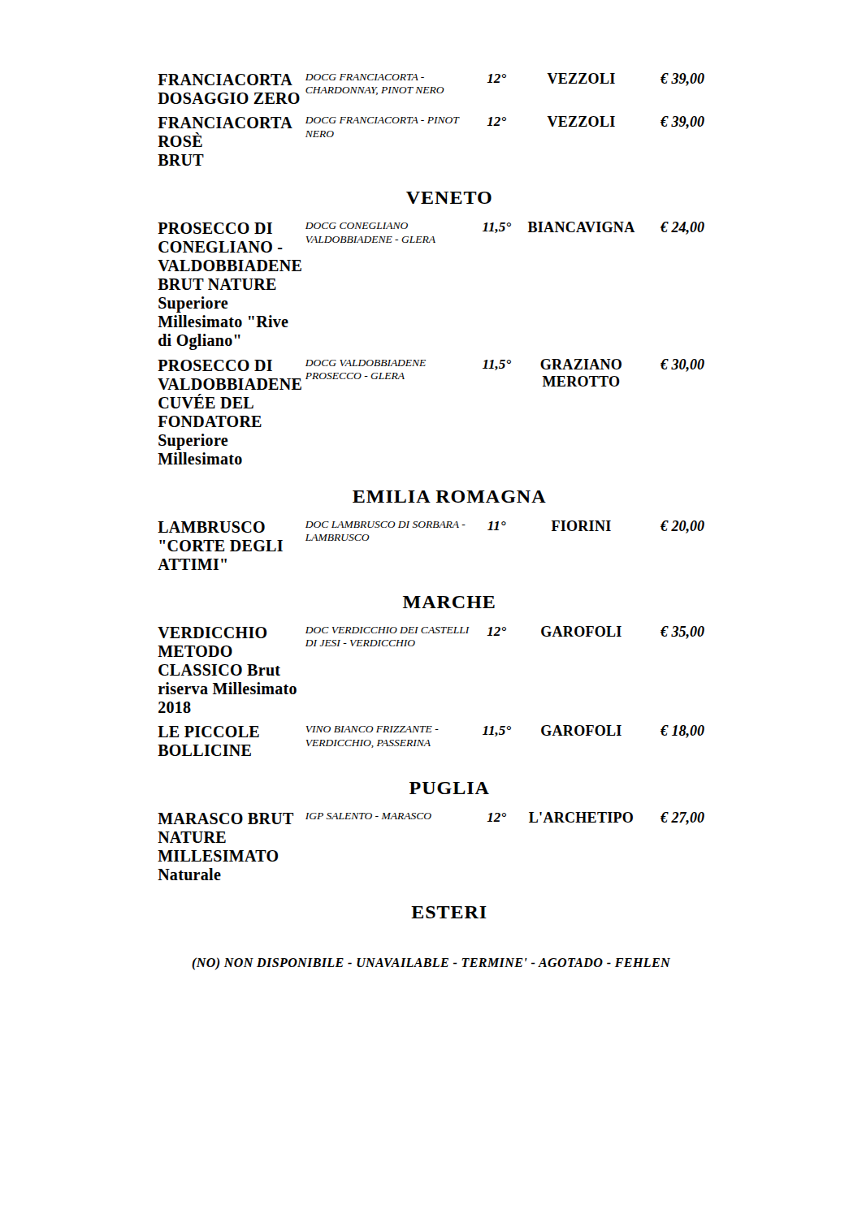| Franciacorta Dosaggio Zero | DOCG Franciacorta - Chardonnay, Pinot Nero | 12° | Vezzoli | € 39,00 |
| Franciacorta Rosè Brut | DOCG Franciacorta - Pinot Nero | 12° | Vezzoli | € 39,00 |
Veneto
| Prosecco di Conegliano - Valdobbiadene Brut Nature Superiore Millesimato "Rive di Ogliano" | DOCG Conegliano Valdobbiadene - Glera | 11,5° | Biancavigna | € 24,00 |
| Prosecco di Valdobbiadene Cuvée del Fondatore Superiore Millesimato | DOCG Valdobbiadene Prosecco - Glera | 11,5° | Graziano Merotto | € 30,00 |
Emilia Romagna
| Lambrusco "Corte degli Attimi" | DOC Lambrusco di Sorbara - Lambrusco | 11° | Fiorini | € 20,00 |
Marche
| Verdicchio Metodo Classico Brut riserva Millesimato 2018 | DOC Verdicchio dei Castelli di Jesi - Verdicchio | 12° | Garofoli | € 35,00 |
| Le Piccole Bollicine | Vino Bianco Frizzante - Verdicchio, Passerina | 11,5° | Garofoli | € 18,00 |
Puglia
| Marasco Brut Nature Millesimato Naturale | IGP Salento - Marasco | 12° | L'Archetipo | € 27,00 |
Esteri
(NO) NON DISPONIBILE - UNAVAILABLE - TERMINE' - AGOTADO - FEHLEN